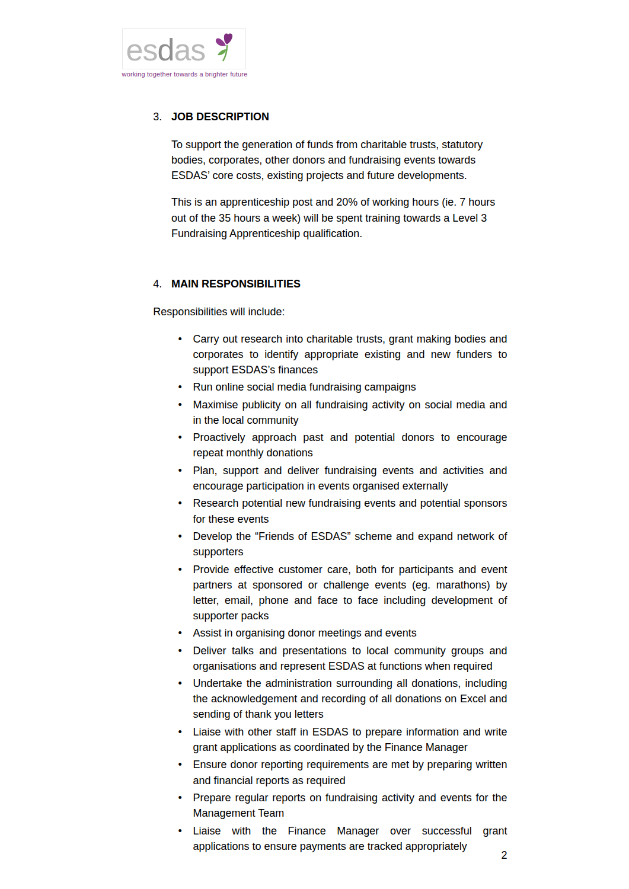esdas
working together towards a brighter future
3.
JOB DESCRIPTION
To support the generation of funds from charitable trusts, statutory bodies, corporates, other donors and fundraising events towards ESDAS’ core costs, existing projects and future developments.
This is an apprenticeship post and 20% of working hours (ie. 7 hours out of the 35 hours a week) will be spent training towards a Level 3 Fundraising Apprenticeship qualification.
4.
MAIN RESPONSIBILITIES
Responsibilities will include:
Carry out research into charitable trusts, grant making bodies and corporates to identify appropriate existing and new funders to support ESDAS’s finances
Run online social media fundraising campaigns
Maximise publicity on all fundraising activity on social media and in the local community
Proactively approach past and potential donors to encourage repeat monthly donations
Plan, support and deliver fundraising events and activities and encourage participation in events organised externally
Research potential new fundraising events and potential sponsors for these events
Develop the “Friends of ESDAS” scheme and expand network of supporters
Provide effective customer care, both for participants and event partners at sponsored or challenge events (eg. marathons) by letter, email, phone and face to face including development of supporter packs
Assist in organising donor meetings and events
Deliver talks and presentations to local community groups and organisations and represent ESDAS at functions when required
Undertake the administration surrounding all donations, including the acknowledgement and recording of all donations on Excel and sending of thank you letters
Liaise with other staff in ESDAS to prepare information and write grant applications as coordinated by the Finance Manager
Ensure donor reporting requirements are met by preparing written and financial reports as required
Prepare regular reports on fundraising activity and events for the Management Team
Liaise with the Finance Manager over successful grant applications to ensure payments are tracked appropriately
2